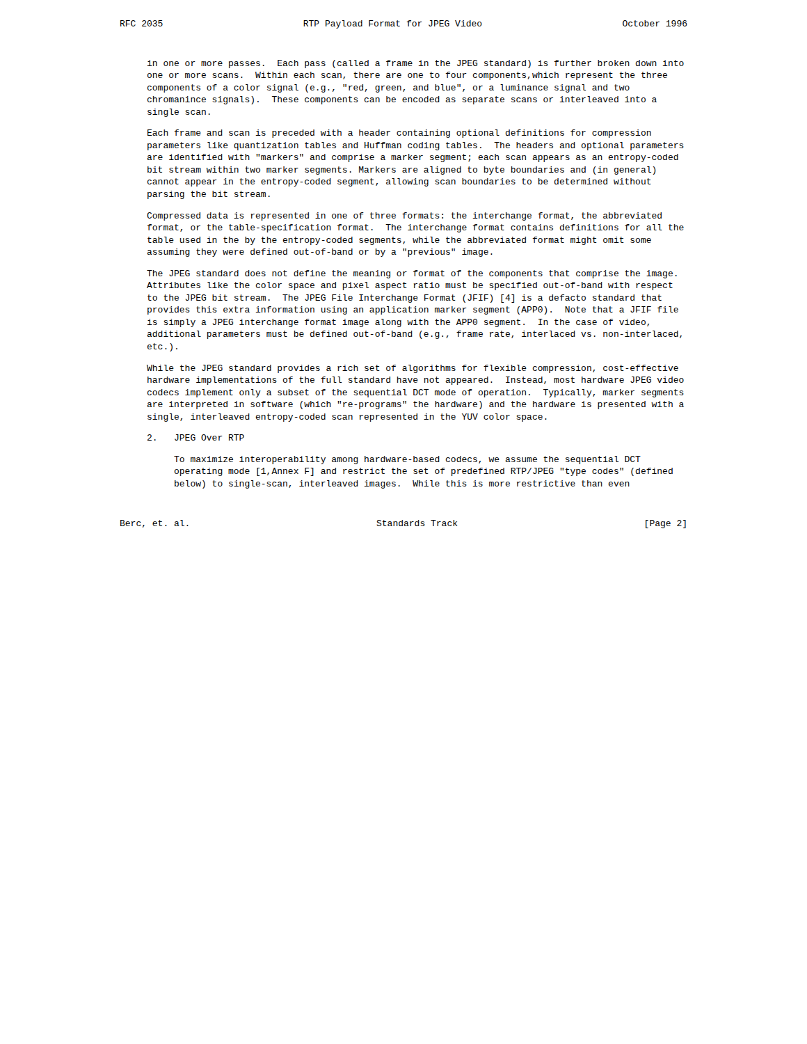RFC 2035 RTP Payload Format for JPEG Video October 1996
in one or more passes. Each pass (called a frame in the JPEG standard) is further broken down into one or more scans. Within each scan, there are one to four components,which represent the three components of a color signal (e.g., "red, green, and blue", or a luminance signal and two chromanince signals). These components can be encoded as separate scans or interleaved into a single scan.
Each frame and scan is preceded with a header containing optional definitions for compression parameters like quantization tables and Huffman coding tables. The headers and optional parameters are identified with "markers" and comprise a marker segment; each scan appears as an entropy-coded bit stream within two marker segments. Markers are aligned to byte boundaries and (in general) cannot appear in the entropy-coded segment, allowing scan boundaries to be determined without parsing the bit stream.
Compressed data is represented in one of three formats: the interchange format, the abbreviated format, or the table-specification format. The interchange format contains definitions for all the table used in the by the entropy-coded segments, while the abbreviated format might omit some assuming they were defined out-of-band or by a "previous" image.
The JPEG standard does not define the meaning or format of the components that comprise the image. Attributes like the color space and pixel aspect ratio must be specified out-of-band with respect to the JPEG bit stream. The JPEG File Interchange Format (JFIF) [4] is a defacto standard that provides this extra information using an application marker segment (APP0). Note that a JFIF file is simply a JPEG interchange format image along with the APP0 segment. In the case of video, additional parameters must be defined out-of-band (e.g., frame rate, interlaced vs. non-interlaced, etc.).
While the JPEG standard provides a rich set of algorithms for flexible compression, cost-effective hardware implementations of the full standard have not appeared. Instead, most hardware JPEG video codecs implement only a subset of the sequential DCT mode of operation. Typically, marker segments are interpreted in software (which "re-programs" the hardware) and the hardware is presented with a single, interleaved entropy-coded scan represented in the YUV color space.
2. JPEG Over RTP
To maximize interoperability among hardware-based codecs, we assume the sequential DCT operating mode [1,Annex F] and restrict the set of predefined RTP/JPEG "type codes" (defined below) to single-scan, interleaved images. While this is more restrictive than even
Berc, et. al. Standards Track [Page 2]